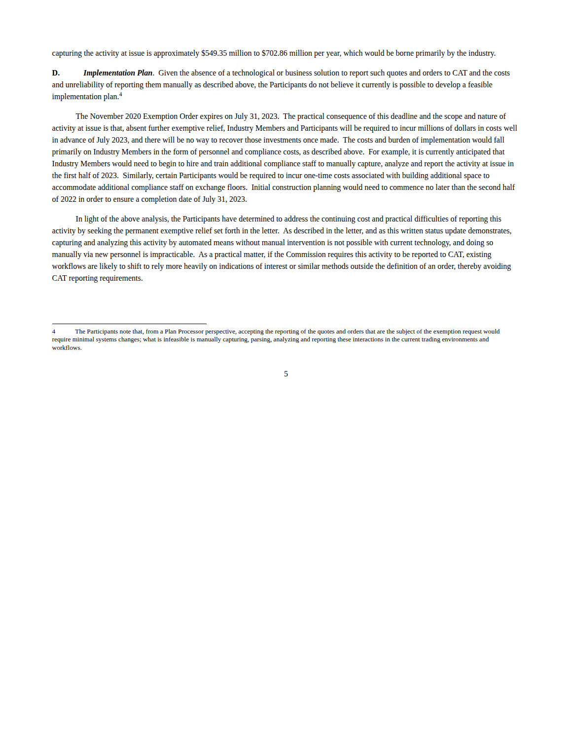capturing the activity at issue is approximately $549.35 million to $702.86 million per year, which would be borne primarily by the industry.
D. Implementation Plan. Given the absence of a technological or business solution to report such quotes and orders to CAT and the costs and unreliability of reporting them manually as described above, the Participants do not believe it currently is possible to develop a feasible implementation plan.4
The November 2020 Exemption Order expires on July 31, 2023. The practical consequence of this deadline and the scope and nature of activity at issue is that, absent further exemptive relief, Industry Members and Participants will be required to incur millions of dollars in costs well in advance of July 2023, and there will be no way to recover those investments once made. The costs and burden of implementation would fall primarily on Industry Members in the form of personnel and compliance costs, as described above. For example, it is currently anticipated that Industry Members would need to begin to hire and train additional compliance staff to manually capture, analyze and report the activity at issue in the first half of 2023. Similarly, certain Participants would be required to incur one-time costs associated with building additional space to accommodate additional compliance staff on exchange floors. Initial construction planning would need to commence no later than the second half of 2022 in order to ensure a completion date of July 31, 2023.
In light of the above analysis, the Participants have determined to address the continuing cost and practical difficulties of reporting this activity by seeking the permanent exemptive relief set forth in the letter. As described in the letter, and as this written status update demonstrates, capturing and analyzing this activity by automated means without manual intervention is not possible with current technology, and doing so manually via new personnel is impracticable. As a practical matter, if the Commission requires this activity to be reported to CAT, existing workflows are likely to shift to rely more heavily on indications of interest or similar methods outside the definition of an order, thereby avoiding CAT reporting requirements.
4 The Participants note that, from a Plan Processor perspective, accepting the reporting of the quotes and orders that are the subject of the exemption request would require minimal systems changes; what is infeasible is manually capturing, parsing, analyzing and reporting these interactions in the current trading environments and workflows.
5